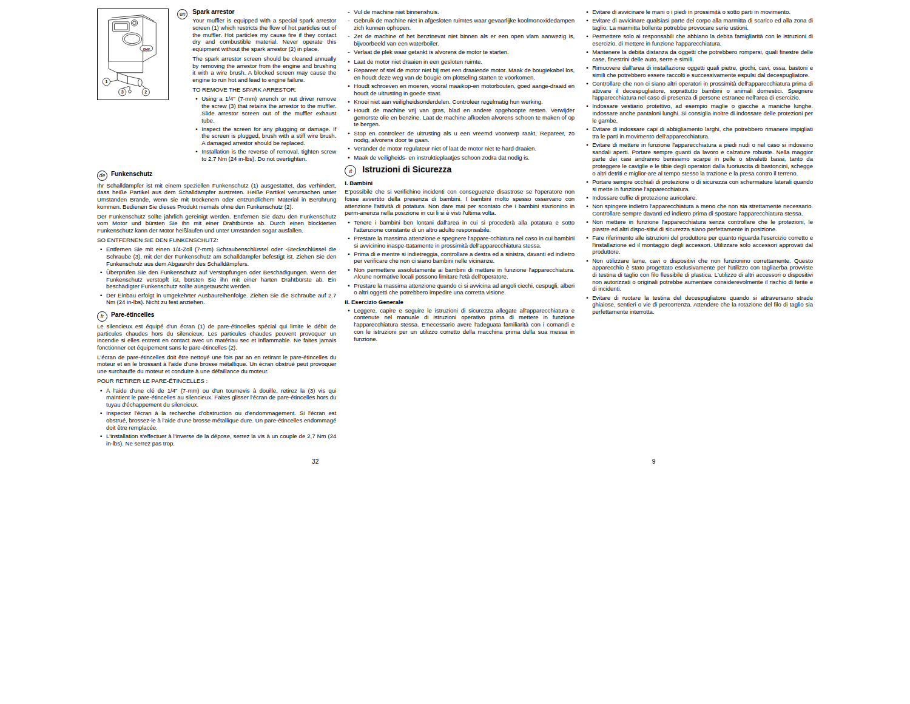1 3 2 OHV
en
Spark arrestor
Your muffler is equipped with a special spark arrestor screen (1) which restricts the flow of hot particles out of the muffler. Hot particles my cause fire if they contact dry and combustible material. Never operate this equipment without the spark arrestor (2) in place.
The spark arrestor screen should be cleaned annually by removing the arrestor from the engine and brushing it with a wire brush. A blocked screen may cause the engine to run hot and lead to engine failure.
TO REMOVE THE SPARK ARRESTOR:
Using a 1/4" (7-mm) wrench or nut driver remove the screw (3) that retains the arrestor to the muffler. Slide arrestor screen out of the muffler exhaust tube.
Inspect the screen for any plugging or damage. If the screen is plugged, brush with a stiff wire brush. A damaged arrestor should be replaced.
Installation is the reverse of removal, tighten screw to 2.7 Nm (24 in-lbs). Do not overtighten.
de
Funkenschutz
Ihr Schalldämpfer ist mit einem speziellen Funkenschutz (1) ausgestattet, das verhindert, dass heiße Partikel aus dem Schalldämpfer austreten. Heiße Partikel verursachen unter Umständen Brände, wenn sie mit trockenem oder entzündlichem Material in Berührung kommen. Bedienen Sie dieses Produkt niemals ohne den Funkenschutz (2).
Der Funkenschutz sollte jährlich gereinigt werden. Entfernen Sie dazu den Funkenschutz vom Motor und bürsten Sie ihn mit einer Drahtbürste ab. Durch einen blockierten Funkenschutz kann der Motor heißlaufen und unter Umständen sogar ausfallen.
SO ENTFERNEN SIE DEN FUNKENSCHUTZ:
Entfernen Sie mit einen 1/4-Zoll (7-mm) Schraubenschlüssel oder -Steckschlüssel die Schraube (3), mit der der Funkenschutz am Schalldämpfer befestigt ist. Ziehen Sie den Funkenschutz aus dem Abgasrohr des Schalldämpfers.
Überprüfen Sie den Funkenschutz auf Verstopfungen oder Beschädigungen. Wenn der Funkenschutz verstopft ist, bürsten Sie ihn mit einer harten Drahtbürste ab. Ein beschädigter Funkenschutz sollte ausgetauscht werden.
Der Einbau erfolgt in umgekehrter Ausbaureihenfolge. Ziehen Sie die Schraube auf 2.7 Nm (24 in-lbs). Nicht zu fest anziehen.
fr
Pare-étincelles
Le silencieux est équipé d'un écran (1) de pare-étincelles spécial qui limite le débit de particules chaudes hors du silencieux. Les particules chaudes peuvent provoquer un incendie si elles entrent en contact avec un matériau sec et inflammable. Ne faites jamais fonctionner cet équipement sans le pare-étincelles (2).
L'écran de pare-étincelles doit être nettoyé une fois par an en retirant le pare-étincelles du moteur et en le brossant à l'aide d'une brosse métallique. Un écran obstrué peut provoquer une surchauffe du moteur et conduire à une défaillance du moteur.
POUR RETIRER LE PARE-ÉTINCELLES :
À l'aide d'une clé de 1/4" (7-mm) ou d'un tournevis à douille, retirez la (3) vis qui maintient le pare-étincelles au silencieux. Faites glisser l'écran de pare-étincelles hors du tuyau d'échappement du silencieux.
Inspectez l'écran à la recherche d'obstruction ou d'endommagement. Si l'écran est obstrué, brossez-le à l'aide d'une brosse métallique dure. Un pare-étincelles endommagé doit être remplacée.
L'installation s'effectuer à l'inverse de la dépose, serrez la vis à un couple de 2,7 Nm (24 in-lbs). Ne serrez pas trop.
Vul de machine niet binnenshuis.
Gebruik de machine niet in afgesloten ruimtes waar gevaarlijke koolmonoxidedampen zich kunnen ophopen.
Zet de machine of het benzinevat niet binnen als er een open vlam aanwezig is, bijvoorbeeld van een waterboiler.
Verlaat de plek waar getankt is alvorens de motor te starten.
Laat de motor niet draaien in een gesloten ruimte.
Repareer of stel de motor niet bij met een draaiende motor. Maak de bougiekabel los, en houdt deze weg van de bougie om plotseling starten te voorkomen.
Houdt schroeven en moeren, vooral maaikop-en motorbouten, goed aange-draaid en houdt de uitrusting in goede staat.
Knoei niet aan veiligheidsonderdelen. Controleer regelmatig hun werking.
Houdt de machine vrij van gras, blad en andere opgehoopte resten. Verwijder gemorste olie en benzine. Laat de machine afkoelen alvorens schoon te maken of op te bergen.
Stop en controleer de uitrusting als u een vreemd voorwerp raakt, Repareer, zo nodig, alvorens door te gaan.
Verander de motor regulateur niet of laat de motor niet te hard draaien.
Maak de veiligheids- en instruktieplaatjes schoon zodra dat nodig is.
it
Istruzioni di Sicurezza
I. Bambini
E'possibile che si verifichino incidenti con conseguenze disastrose se l'operatore non fosse avvertito della presenza di bambini. I bambini molto spesso osservano con attenzione l'attività di potatura. Non dare mai per scontato che i bambini stazionino in perm-anenza nella posizione in cui li si è visti l'ultima volta.
Tenere i bambini ben lontani dall'area in cui si procederà alla potatura e sotto l'attenzione constante di un altro adulto responsabile.
Prestare la massima attenzione e spegnere l'appare-cchiatura nel caso in cui bambini si avvicinino inaspe-ttatamente in prossimità dell'apparecchiatura stessa.
Prima di e mentre si indietreggia, controllare a destra ed a sinistra, davanti ed indietro per verificare che non ci siano bambini nelle vicinanze.
Non permettere assolutamente ai bambini di mettere in funzione l'apparecchiatura. Alcune normative locali possono limitare l'età dell'operatore.
Prestare la massima attenzione quando ci si avvicina ad angoli ciechi, cespugli, alberi o altri oggetti che potrebbero impedire una corretta visione.
II. Esercizio Generale
Leggere, capire e seguire le istruzioni di sicurezza allegate all'apparecchiatura e contenute nel manuale di istruzioni operativo prima di mettere in funzione l'apparecchiatura stessa. E'necessario avere l'adeguata familiarità con i comandi e con le istruzioni per un utilizzo corretto della macchina prima della sua messa in funzione.
Evitare di avvicinare le mani o i piedi in prossimità o sotto parti in movimento.
Evitare di avvicinare qualsiasi parte del corpo alla marmitta di scarico ed alla zona di taglio. La marmitta bollente potrebbe provocare serie ustioni.
Permettere solo ai responsabili che abbiano la debita famigliarità con le istruzioni di esercizio, di mettere in funzione l'apparecchiatura.
Mantenere la debita distanza da oggetti che potrebbero rompersi, quali finestre delle case, finestrini delle auto, serre e simili.
Rimuovere dall'area di installazione oggetti quali pietre, giochi, cavi, ossa, bastoni e simili che potrebbero essere raccolti e successivamente espulsi dal decespugliatore.
Controllare che non ci siano altri operatori in prossimità dell'apparecchiatura prima di attivare il decespugliatore, soprattutto bambini o animali domestici. Spegnere l'apparecchiatura nel caso di presenza di persone estranee nell'area di esercizio.
Indossare vestiario protettivo, ad esempio maglie o giacche a maniche lunghe. Indossare anche pantaloni lunghi. Si consiglia inoltre di indossare delle protezioni per le gambe.
Evitare di indossare capi di abbigliamento larghi, che potrebbero rimanere impigliati tra le parti in movimento dell'apparecchiatura.
Evitare di mettere in funzione l'apparecchiatura a piedi nudi o nel caso si indossino sandali aperti. Portare sempre guanti da lavoro e calzature robuste. Nella maggior parte dei casi andranno benissimo scarpe in pelle o stivaletti bassi, tanto da proteggere le caviglie e le tibie degli operatori dalla fuoriuscita di bastoncini, schegge o altri detriti e miglior-are al tempo stesso la trazione e la presa contro il terreno.
Portare sempre occhiali di protezione o di sicurezza con schermature laterali quando si mette in funzione l'apparecchiatura.
Indossare cuffie di protezione auricolare.
Non spingere indietro l'apparecchiatura a meno che non sia strettamente necessario. Controllare sempre davanti ed indietro prima di spostare l'apparecchiatura stessa.
Non mettere in funzione l'apparecchiatura senza controllare che le protezioni, le piastre ed altri dispo-sitivi di sicurezza siano perfettamente in posizione.
Fare riferimento alle istruzioni del produttore per quanto riguarda l'esercizio corretto e l'installazione ed il montaggio degli accessori. Utilizzare solo accessori approvati dal produttore.
Non utilizzare lame, cavi o dispositivi che non funzionino correttamente. Questo apparecchio è stato progettato esclusivamente per l'utilizzo con tagliaerba provviste di testina di taglio con filo flessibile di plastica. L'utilizzo di altri accessori o dispositivi non autorizzati o originali potrebbe aumentare considerevolmente il rischio di ferite e di incidenti.
Evitare di ruotare la testina del decespugliatore quando si attraversano strade ghiaiose, sentieri o vie di percorrenza. Attendere che la rotazione del filo di taglio sia perfettamente interrotta.
32
9